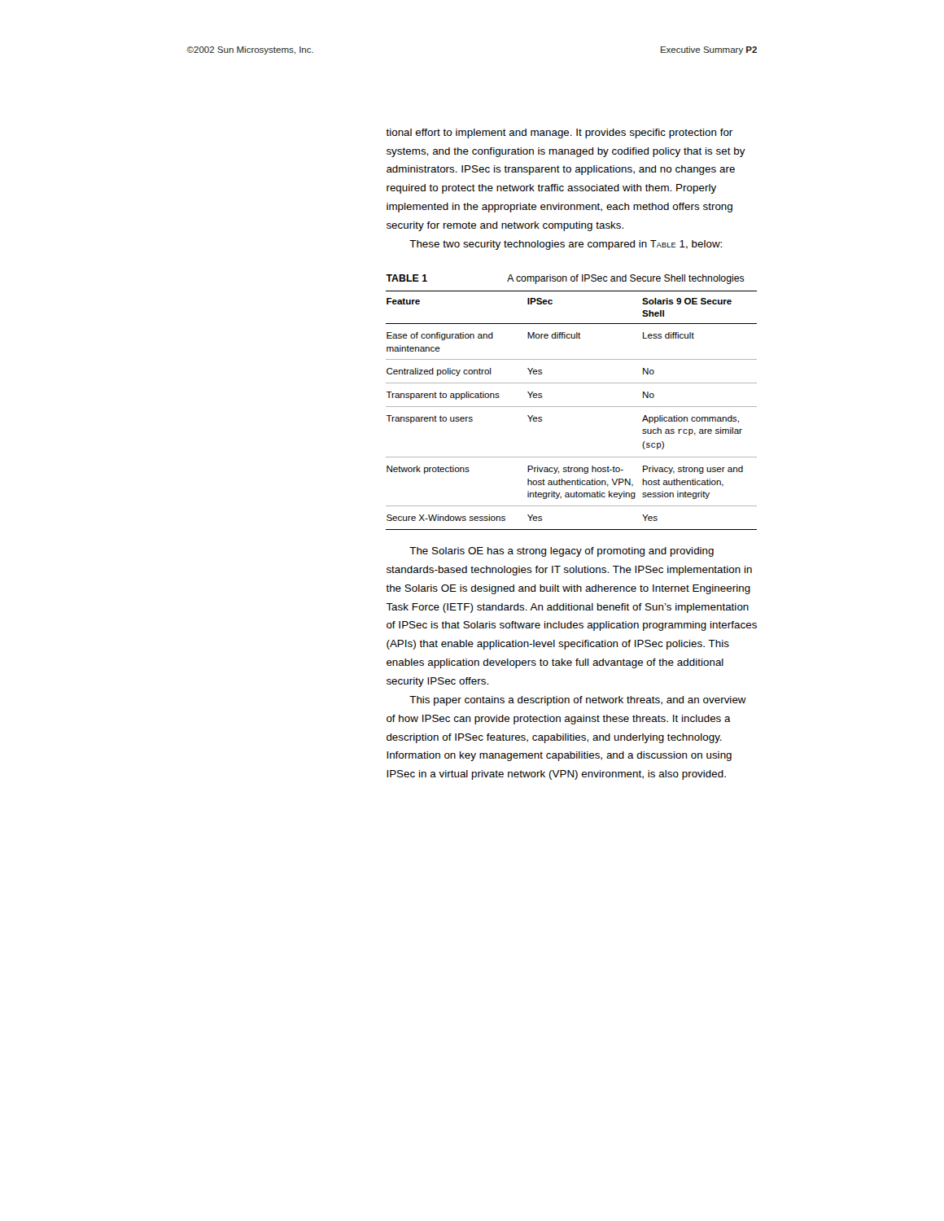©2002 Sun Microsystems, Inc.
Executive Summary P2
tional effort to implement and manage. It provides specific protection for systems, and the configuration is managed by codified policy that is set by administrators. IPSec is transparent to applications, and no changes are required to protect the network traffic associated with them. Properly implemented in the appropriate environment, each method offers strong security for remote and network computing tasks.
These two security technologies are compared in Table 1, below:
TABLE 1 A comparison of IPSec and Secure Shell technologies
| Feature | IPSec | Solaris 9 OE Secure Shell |
| --- | --- | --- |
| Ease of configuration and maintenance | More difficult | Less difficult |
| Centralized policy control | Yes | No |
| Transparent to applications | Yes | No |
| Transparent to users | Yes | Application commands, such as rcp , are similar ( scp ) |
| Network protections | Privacy, strong host-to-host authentication, VPN, integrity, automatic keying | Privacy, strong user and host authentication, session integrity |
| Secure X-Windows sessions | Yes | Yes |
The Solaris OE has a strong legacy of promoting and providing standards-based technologies for IT solutions. The IPSec implementation in the Solaris OE is designed and built with adherence to Internet Engineering Task Force (IETF) standards. An additional benefit of Sun’s implementation of IPSec is that Solaris software includes application programming interfaces (APIs) that enable application-level specification of IPSec policies. This enables application developers to take full advantage of the additional security IPSec offers.
This paper contains a description of network threats, and an overview of how IPSec can provide protection against these threats. It includes a description of IPSec features, capabilities, and underlying technology. Information on key management capabilities, and a discussion on using IPSec in a virtual private network (VPN) environment, is also provided.